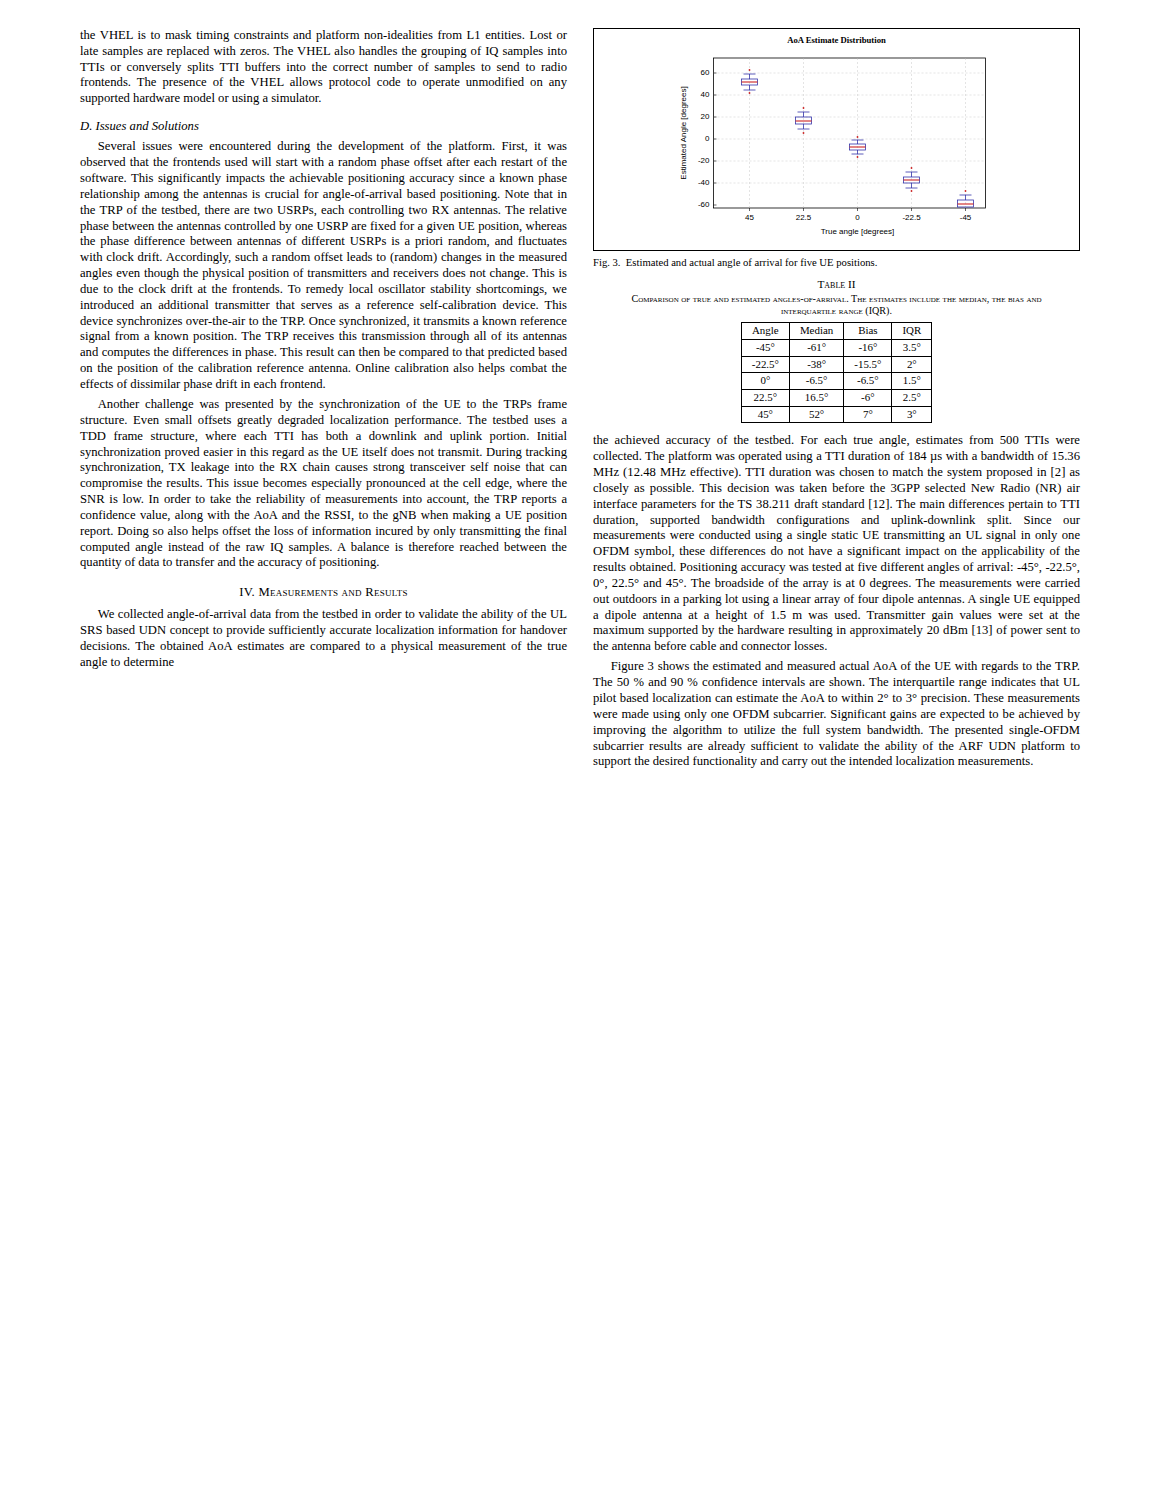the VHEL is to mask timing constraints and platform non-idealities from L1 entities. Lost or late samples are replaced with zeros. The VHEL also handles the grouping of IQ samples into TTIs or conversely splits TTI buffers into the correct number of samples to send to radio frontends. The presence of the VHEL allows protocol code to operate unmodified on any supported hardware model or using a simulator.
D. Issues and Solutions
Several issues were encountered during the development of the platform. First, it was observed that the frontends used will start with a random phase offset after each restart of the software. This significantly impacts the achievable positioning accuracy since a known phase relationship among the antennas is crucial for angle-of-arrival based positioning. Note that in the TRP of the testbed, there are two USRPs, each controlling two RX antennas. The relative phase between the antennas controlled by one USRP are fixed for a given UE position, whereas the phase difference between antennas of different USRPs is a priori random, and fluctuates with clock drift. Accordingly, such a random offset leads to (random) changes in the measured angles even though the physical position of transmitters and receivers does not change. This is due to the clock drift at the frontends. To remedy local oscillator stability shortcomings, we introduced an additional transmitter that serves as a reference self-calibration device. This device synchronizes over-the-air to the TRP. Once synchronized, it transmits a known reference signal from a known position. The TRP receives this transmission through all of its antennas and computes the differences in phase. This result can then be compared to that predicted based on the position of the calibration reference antenna. Online calibration also helps combat the effects of dissimilar phase drift in each frontend.
Another challenge was presented by the synchronization of the UE to the TRPs frame structure. Even small offsets greatly degraded localization performance. The testbed uses a TDD frame structure, where each TTI has both a downlink and uplink portion. Initial synchronization proved easier in this regard as the UE itself does not transmit. During tracking synchronization, TX leakage into the RX chain causes strong transceiver self noise that can compromise the results. This issue becomes especially pronounced at the cell edge, where the SNR is low. In order to take the reliability of measurements into account, the TRP reports a confidence value, along with the AoA and the RSSI, to the gNB when making a UE position report. Doing so also helps offset the loss of information incured by only transmitting the final computed angle instead of the raw IQ samples. A balance is therefore reached between the quantity of data to transfer and the accuracy of positioning.
IV. Measurements and Results
We collected angle-of-arrival data from the testbed in order to validate the ability of the UL SRS based UDN concept to provide sufficiently accurate localization information for handover decisions. The obtained AoA estimates are compared to a physical measurement of the true angle to determine
AoA Estimate Distribution
60 40 20 0 -20 -40 -60 Estimated Angle [degrees] 45 22.5 0 -22.5 -45 True angle [degrees]
Fig. 3. Estimated and actual angle of arrival for five UE positions.
Table II
Comparison of true and estimated angles-of-arrival. The estimates include the median, the bias and interquartile range (IQR).
| Angle | Median | Bias | IQR |
| --- | --- | --- | --- |
| -45° | -61° | -16° | 3.5° |
| -22.5° | -38° | -15.5° | 2° |
| 0° | -6.5° | -6.5° | 1.5° |
| 22.5° | 16.5° | -6° | 2.5° |
| 45° | 52° | 7° | 3° |
the achieved accuracy of the testbed. For each true angle, estimates from 500 TTIs were collected. The platform was operated using a TTI duration of 184 µs with a bandwidth of 15.36 MHz (12.48 MHz effective). TTI duration was chosen to match the system proposed in [2] as closely as possible. This decision was taken before the 3GPP selected New Radio (NR) air interface parameters for the TS 38.211 draft standard [12]. The main differences pertain to TTI duration, supported bandwidth configurations and uplink-downlink split. Since our measurements were conducted using a single static UE transmitting an UL signal in only one OFDM symbol, these differences do not have a significant impact on the applicability of the results obtained. Positioning accuracy was tested at five different angles of arrival: -45°, -22.5°, 0°, 22.5° and 45°. The broadside of the array is at 0 degrees. The measurements were carried out outdoors in a parking lot using a linear array of four dipole antennas. A single UE equipped a dipole antenna at a height of 1.5 m was used. Transmitter gain values were set at the maximum supported by the hardware resulting in approximately 20 dBm [13] of power sent to the antenna before cable and connector losses.
Figure 3 shows the estimated and measured actual AoA of the UE with regards to the TRP. The 50 % and 90 % confidence intervals are shown. The interquartile range indicates that UL pilot based localization can estimate the AoA to within 2° to 3° precision. These measurements were made using only one OFDM subcarrier. Significant gains are expected to be achieved by improving the algorithm to utilize the full system bandwidth. The presented single-OFDM subcarrier results are already sufficient to validate the ability of the ARF UDN platform to support the desired functionality and carry out the intended localization measurements.